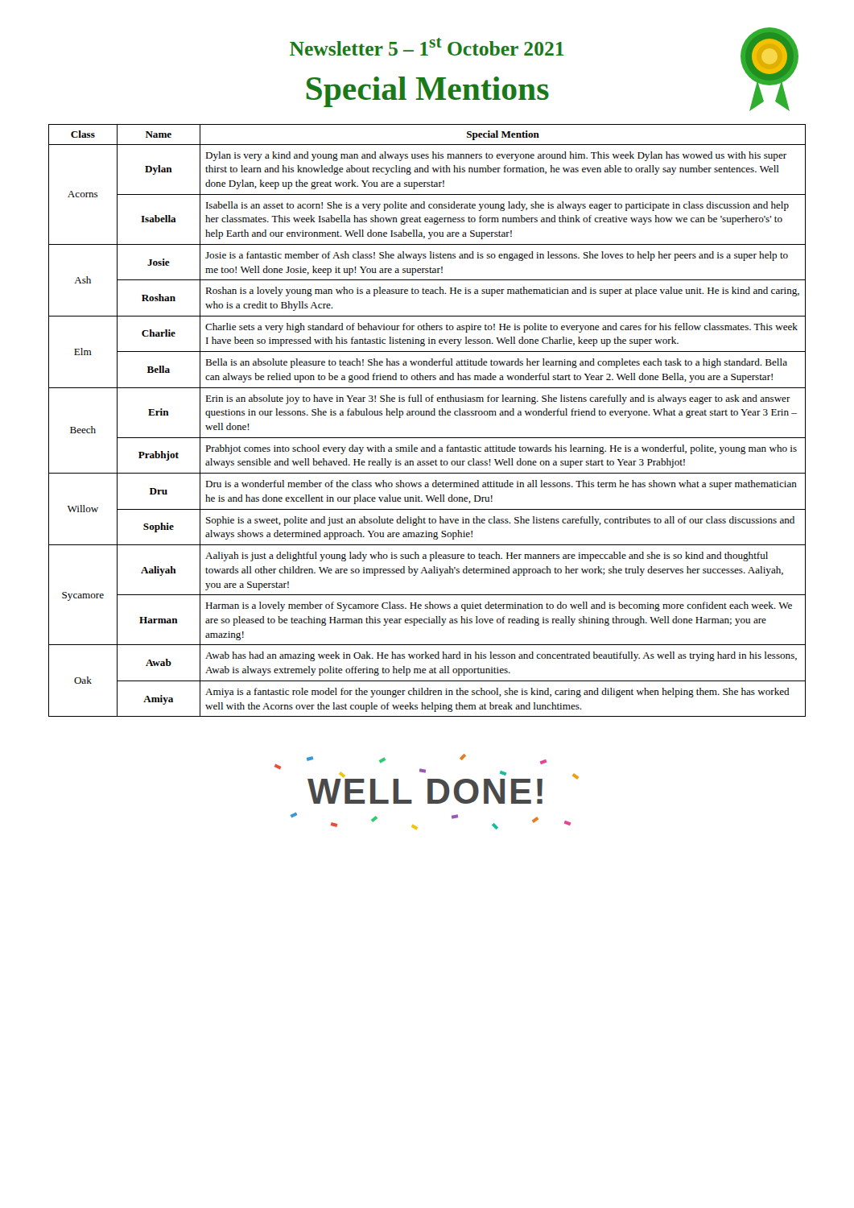Newsletter 5 – 1st October 2021
Special Mentions
| Class | Name | Special Mention |
| --- | --- | --- |
| Acorns | Dylan | Dylan is very a kind and young man and always uses his manners to everyone around him. This week Dylan has wowed us with his super thirst to learn and his knowledge about recycling and with his number formation, he was even able to orally say number sentences. Well done Dylan, keep up the great work. You are a superstar! |
| Isabella | Isabella is an asset to acorn! She is a very polite and considerate young lady, she is always eager to participate in class discussion and help her classmates. This week Isabella has shown great eagerness to form numbers and think of creative ways how we can be 'superhero's' to help Earth and our environment. Well done Isabella, you are a Superstar! |
| Ash | Josie | Josie is a fantastic member of Ash class! She always listens and is so engaged in lessons. She loves to help her peers and is a super help to me too! Well done Josie, keep it up! You are a superstar! |
| Roshan | Roshan is a lovely young man who is a pleasure to teach. He is a super mathematician and is super at place value unit. He is kind and caring, who is a credit to Bhylls Acre. |
| Elm | Charlie | Charlie sets a very high standard of behaviour for others to aspire to! He is polite to everyone and cares for his fellow classmates. This week I have been so impressed with his fantastic listening in every lesson. Well done Charlie, keep up the super work. |
| Bella | Bella is an absolute pleasure to teach! She has a wonderful attitude towards her learning and completes each task to a high standard. Bella can always be relied upon to be a good friend to others and has made a wonderful start to Year 2. Well done Bella, you are a Superstar! |
| Beech | Erin | Erin is an absolute joy to have in Year 3! She is full of enthusiasm for learning. She listens carefully and is always eager to ask and answer questions in our lessons. She is a fabulous help around the classroom and a wonderful friend to everyone. What a great start to Year 3 Erin – well done! |
| Prabhjot | Prabhjot comes into school every day with a smile and a fantastic attitude towards his learning. He is a wonderful, polite, young man who is always sensible and well behaved. He really is an asset to our class! Well done on a super start to Year 3 Prabhjot! |
| Willow | Dru | Dru is a wonderful member of the class who shows a determined attitude in all lessons. This term he has shown what a super mathematician he is and has done excellent in our place value unit. Well done, Dru! |
| Sophie | Sophie is a sweet, polite and just an absolute delight to have in the class. She listens carefully, contributes to all of our class discussions and always shows a determined approach. You are amazing Sophie! |
| Sycamore | Aaliyah | Aaliyah is just a delightful young lady who is such a pleasure to teach. Her manners are impeccable and she is so kind and thoughtful towards all other children. We are so impressed by Aaliyah's determined approach to her work; she truly deserves her successes. Aaliyah, you are a Superstar! |
| Harman | Harman is a lovely member of Sycamore Class. He shows a quiet determination to do well and is becoming more confident each week. We are so pleased to be teaching Harman this year especially as his love of reading is really shining through. Well done Harman; you are amazing! |
| Oak | Awab | Awab has had an amazing week in Oak. He has worked hard in his lesson and concentrated beautifully. As well as trying hard in his lessons, Awab is always extremely polite offering to help me at all opportunities. |
| Amiya | Amiya is a fantastic role model for the younger children in the school, she is kind, caring and diligent when helping them. She has worked well with the Acorns over the last couple of weeks helping them at break and lunchtimes. |
WELL DONE!